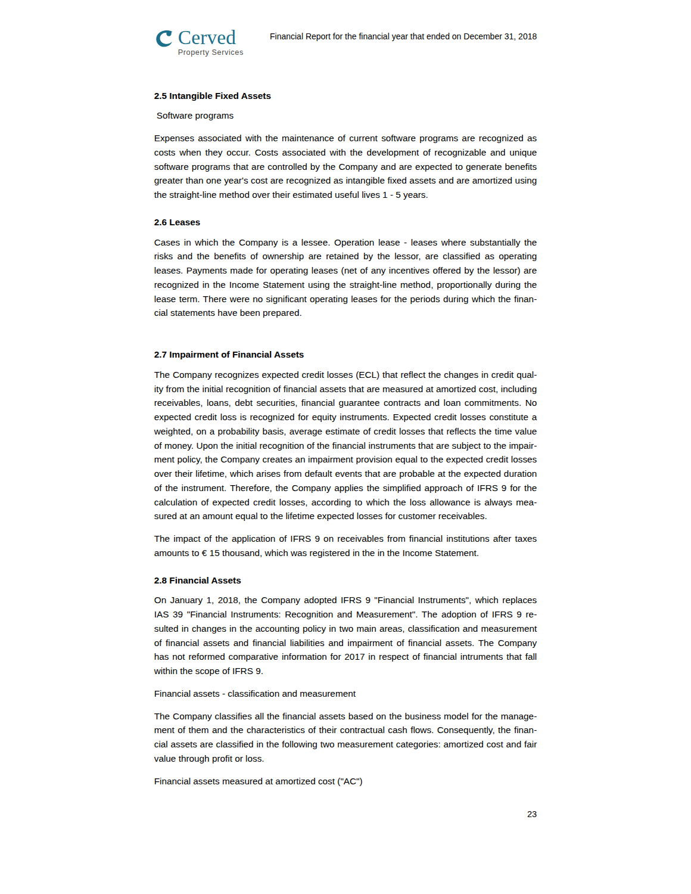Cerved
Property Services
Financial Report for the financial year that ended on December 31, 2018
2.5 Intangible Fixed Assets
Software programs
Expenses associated with the maintenance of current software programs are recognized as costs when they occur. Costs associated with the development of recognizable and unique software programs that are controlled by the Company and are expected to generate benefits greater than one year's cost are recognized as intangible fixed assets and are amortized using the straight-line method over their estimated useful lives 1 - 5 years.
2.6 Leases
Cases in which the Company is a lessee. Operation lease - leases where substantially the risks and the benefits of ownership are retained by the lessor, are classified as operating leases. Payments made for operating leases (net of any incentives offered by the lessor) are recognized in the Income Statement using the straight-line method, proportionally during the lease term. There were no significant operating leases for the periods during which the financial statements have been prepared.
2.7 Impairment of Financial Assets
The Company recognizes expected credit losses (ECL) that reflect the changes in credit quality from the initial recognition of financial assets that are measured at amortized cost, including receivables, loans, debt securities, financial guarantee contracts and loan commitments. No expected credit loss is recognized for equity instruments. Expected credit losses constitute a weighted, on a probability basis, average estimate of credit losses that reflects the time value of money. Upon the initial recognition of the financial instruments that are subject to the impairment policy, the Company creates an impairment provision equal to the expected credit losses over their lifetime, which arises from default events that are probable at the expected duration of the instrument. Therefore, the Company applies the simplified approach of IFRS 9 for the calculation of expected credit losses, according to which the loss allowance is always measured at an amount equal to the lifetime expected losses for customer receivables.
The impact of the application of IFRS 9 on receivables from financial institutions after taxes amounts to € 15 thousand, which was registered in the in the Income Statement.
2.8 Financial Assets
On January 1, 2018, the Company adopted IFRS 9 "Financial Instruments", which replaces IAS 39 "Financial Instruments: Recognition and Measurement". The adoption of IFRS 9 resulted in changes in the accounting policy in two main areas, classification and measurement of financial assets and financial liabilities and impairment of financial assets. The Company has not reformed comparative information for 2017 in respect of financial intruments that fall within the scope of IFRS 9.
Financial assets - classification and measurement
The Company classifies all the financial assets based on the business model for the management of them and the characteristics of their contractual cash flows. Consequently, the financial assets are classified in the following two measurement categories: amortized cost and fair value through profit or loss.
Financial assets measured at amortized cost ("AC")
23